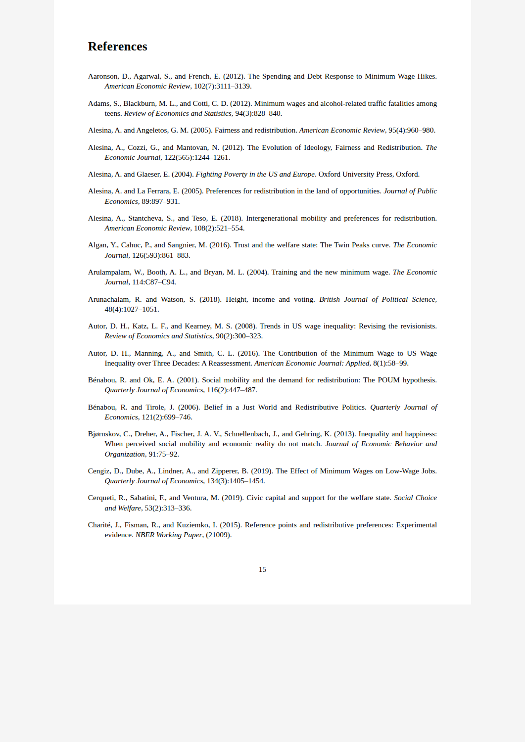References
Aaronson, D., Agarwal, S., and French, E. (2012). The Spending and Debt Response to Minimum Wage Hikes. American Economic Review, 102(7):3111–3139.
Adams, S., Blackburn, M. L., and Cotti, C. D. (2012). Minimum wages and alcohol-related traffic fatalities among teens. Review of Economics and Statistics, 94(3):828–840.
Alesina, A. and Angeletos, G. M. (2005). Fairness and redistribution. American Economic Review, 95(4):960–980.
Alesina, A., Cozzi, G., and Mantovan, N. (2012). The Evolution of Ideology, Fairness and Redistribution. The Economic Journal, 122(565):1244–1261.
Alesina, A. and Glaeser, E. (2004). Fighting Poverty in the US and Europe. Oxford University Press, Oxford.
Alesina, A. and La Ferrara, E. (2005). Preferences for redistribution in the land of opportunities. Journal of Public Economics, 89:897–931.
Alesina, A., Stantcheva, S., and Teso, E. (2018). Intergenerational mobility and preferences for redistribution. American Economic Review, 108(2):521–554.
Algan, Y., Cahuc, P., and Sangnier, M. (2016). Trust and the welfare state: The Twin Peaks curve. The Economic Journal, 126(593):861–883.
Arulampalam, W., Booth, A. L., and Bryan, M. L. (2004). Training and the new minimum wage. The Economic Journal, 114:C87–C94.
Arunachalam, R. and Watson, S. (2018). Height, income and voting. British Journal of Political Science, 48(4):1027–1051.
Autor, D. H., Katz, L. F., and Kearney, M. S. (2008). Trends in US wage inequality: Revising the revisionists. Review of Economics and Statistics, 90(2):300–323.
Autor, D. H., Manning, A., and Smith, C. L. (2016). The Contribution of the Minimum Wage to US Wage Inequality over Three Decades: A Reassessment. American Economic Journal: Applied, 8(1):58–99.
Bénabou, R. and Ok, E. A. (2001). Social mobility and the demand for redistribution: The POUM hypothesis. Quarterly Journal of Economics, 116(2):447–487.
Bénabou, R. and Tirole, J. (2006). Belief in a Just World and Redistributive Politics. Quarterly Journal of Economics, 121(2):699–746.
Bjørnskov, C., Dreher, A., Fischer, J. A. V., Schnellenbach, J., and Gehring, K. (2013). Inequality and happiness: When perceived social mobility and economic reality do not match. Journal of Economic Behavior and Organization, 91:75–92.
Cengiz, D., Dube, A., Lindner, A., and Zipperer, B. (2019). The Effect of Minimum Wages on Low-Wage Jobs. Quarterly Journal of Economics, 134(3):1405–1454.
Cerqueti, R., Sabatini, F., and Ventura, M. (2019). Civic capital and support for the welfare state. Social Choice and Welfare, 53(2):313–336.
Charité, J., Fisman, R., and Kuziemko, I. (2015). Reference points and redistributive preferences: Experimental evidence. NBER Working Paper, (21009).
15